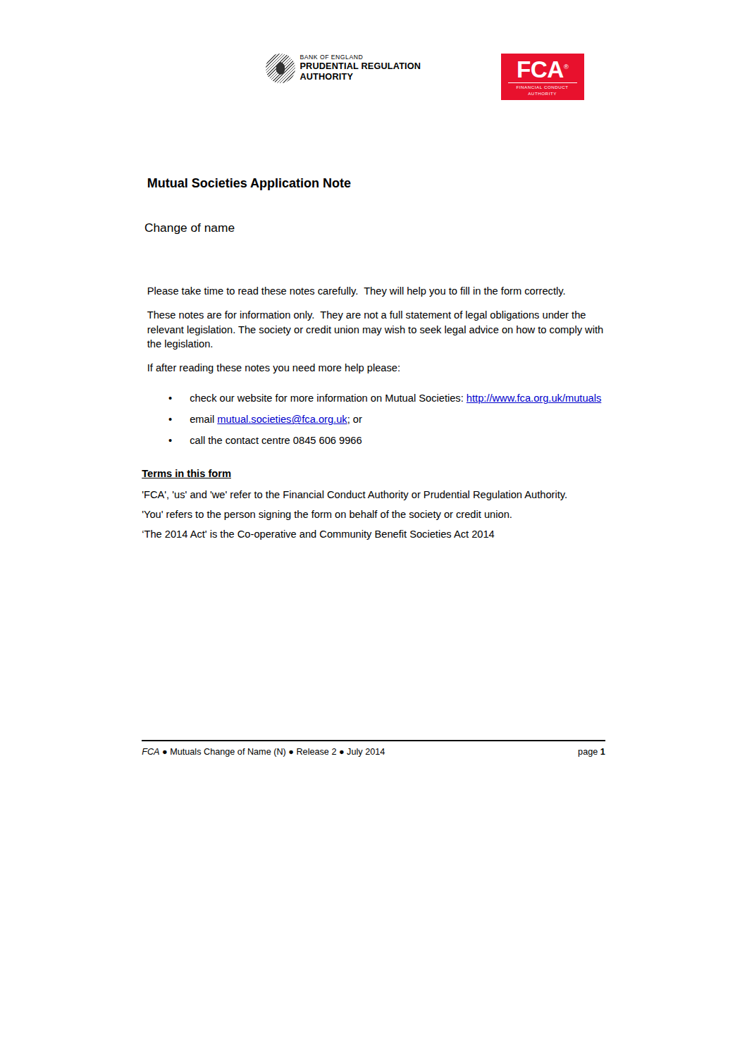BANK OF ENGLAND
PRUDENTIAL REGULATION
AUTHORITY
FCA®
FINANCIAL CONDUCT AUTHORITY
Mutual Societies Application Note
Change of name
Please take time to read these notes carefully. They will help you to fill in the form correctly.
These notes are for information only. They are not a full statement of legal obligations under the relevant legislation. The society or credit union may wish to seek legal advice on how to comply with the legislation.
If after reading these notes you need more help please:
check our website for more information on Mutual Societies: http://www.fca.org.uk/mutuals
email mutual.societies@fca.org.uk; or
call the contact centre 0845 606 9966
Terms in this form
'FCA', 'us' and 'we' refer to the Financial Conduct Authority or Prudential Regulation Authority.
'You' refers to the person signing the form on behalf of the society or credit union.
‘The 2014 Act' is the Co-operative and Community Benefit Societies Act 2014
FCA ● Mutuals Change of Name (N) ● Release 2 ● July 2014
page 1